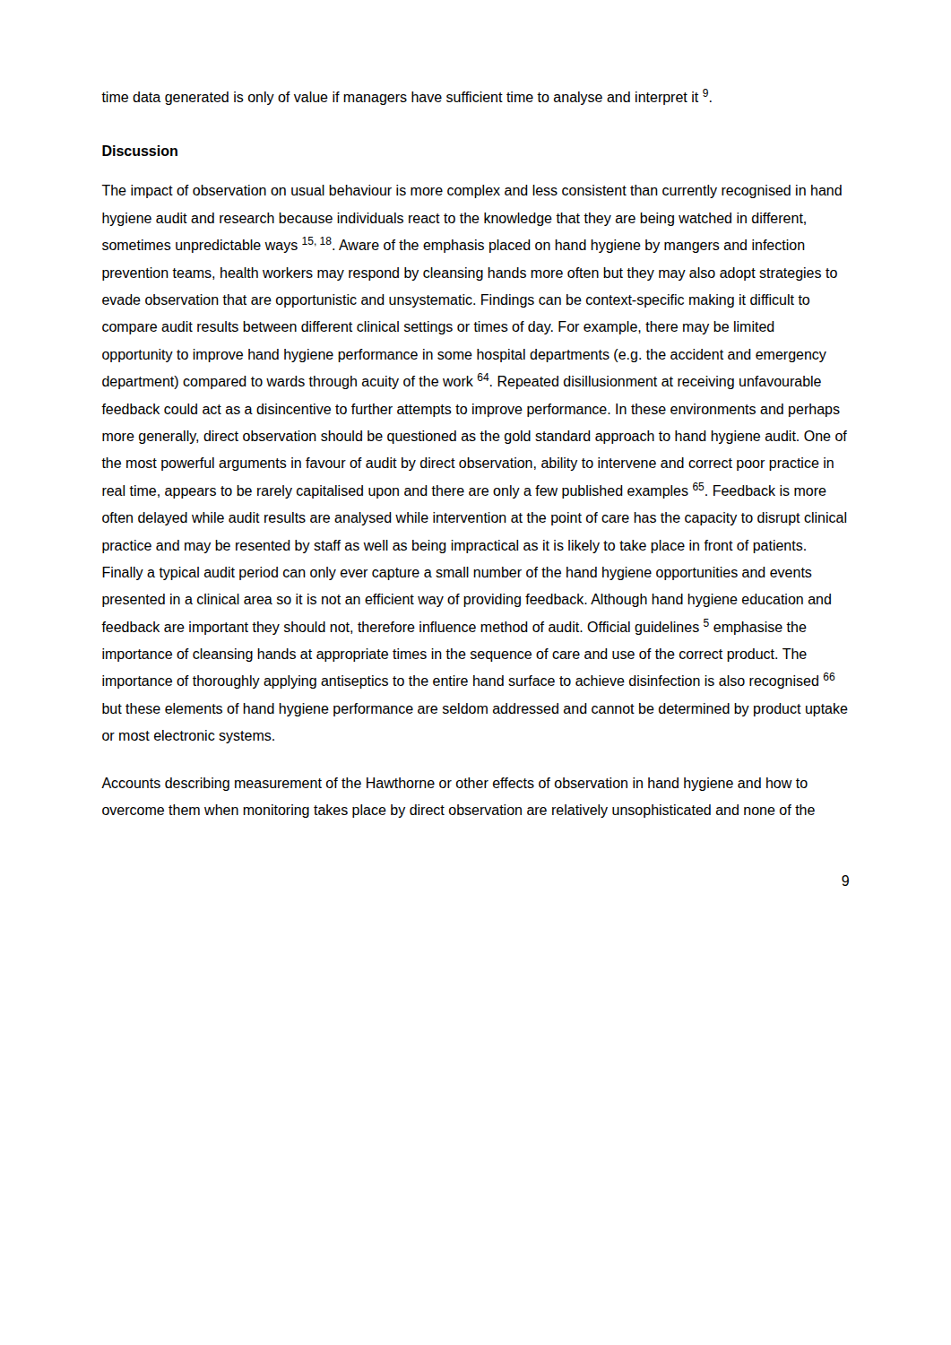time data generated is only of value if managers have sufficient time to analyse and interpret it 9.
Discussion
The impact of observation on usual behaviour is more complex and less consistent than currently recognised in hand hygiene audit and research because individuals react to the knowledge that they are being watched in different, sometimes unpredictable ways 15, 18. Aware of the emphasis placed on hand hygiene by mangers and infection prevention teams, health workers may respond by cleansing hands more often but they may also adopt strategies to evade observation that are opportunistic and unsystematic. Findings can be context-specific making it difficult to compare audit results between different clinical settings or times of day. For example, there may be limited opportunity to improve hand hygiene performance in some hospital departments (e.g. the accident and emergency department) compared to wards through acuity of the work 64. Repeated disillusionment at receiving unfavourable feedback could act as a disincentive to further attempts to improve performance. In these environments and perhaps more generally, direct observation should be questioned as the gold standard approach to hand hygiene audit. One of the most powerful arguments in favour of audit by direct observation, ability to intervene and correct poor practice in real time, appears to be rarely capitalised upon and there are only a few published examples 65. Feedback is more often delayed while audit results are analysed while intervention at the point of care has the capacity to disrupt clinical practice and may be resented by staff as well as being impractical as it is likely to take place in front of patients. Finally a typical audit period can only ever capture a small number of the hand hygiene opportunities and events presented in a clinical area so it is not an efficient way of providing feedback. Although hand hygiene education and feedback are important they should not, therefore influence method of audit. Official guidelines 5 emphasise the importance of cleansing hands at appropriate times in the sequence of care and use of the correct product. The importance of thoroughly applying antiseptics to the entire hand surface to achieve disinfection is also recognised 66 but these elements of hand hygiene performance are seldom addressed and cannot be determined by product uptake or most electronic systems.
Accounts describing measurement of the Hawthorne or other effects of observation in hand hygiene and how to overcome them when monitoring takes place by direct observation are relatively unsophisticated and none of the
9